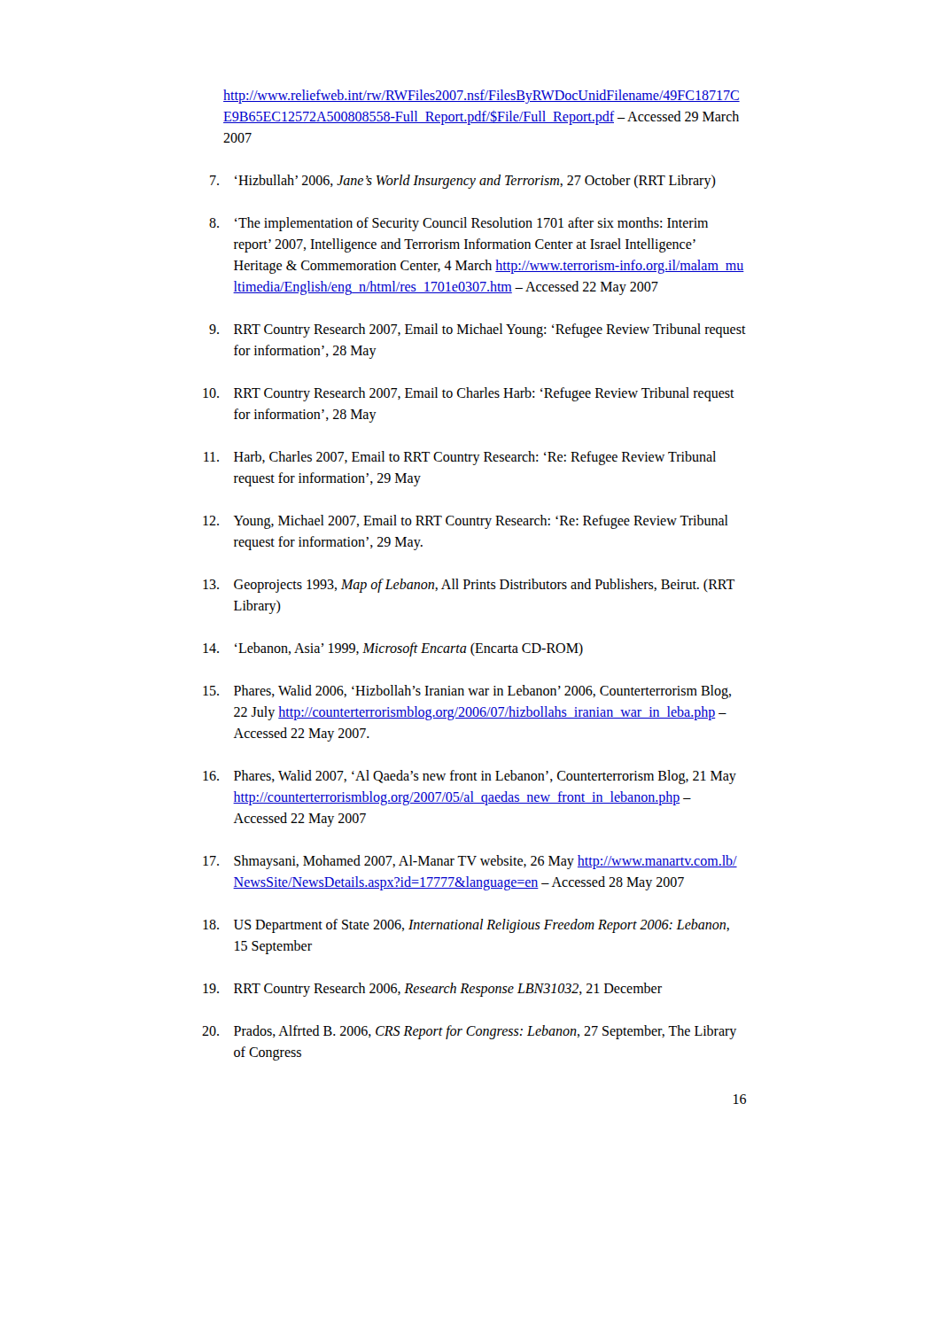http://www.reliefweb.int/rw/RWFiles2007.nsf/FilesByRWDocUnidFilename/49FC18717CE9B65EC12572A500808558-Full_Report.pdf/$File/Full_Report.pdf – Accessed 29 March 2007
‘Hizbullah’ 2006, Jane’s World Insurgency and Terrorism, 27 October (RRT Library)
‘The implementation of Security Council Resolution 1701 after six months: Interim report’ 2007, Intelligence and Terrorism Information Center at Israel Intelligence’ Heritage & Commemoration Center, 4 March http://www.terrorism-info.org.il/malam_multimedia/English/eng_n/html/res_1701e0307.htm – Accessed 22 May 2007
RRT Country Research 2007, Email to Michael Young: ‘Refugee Review Tribunal request for information’, 28 May
RRT Country Research 2007, Email to Charles Harb: ‘Refugee Review Tribunal request for information’, 28 May
Harb, Charles 2007, Email to RRT Country Research: ‘Re: Refugee Review Tribunal request for information’, 29 May
Young, Michael 2007, Email to RRT Country Research: ‘Re: Refugee Review Tribunal request for information’, 29 May.
Geoprojects 1993, Map of Lebanon, All Prints Distributors and Publishers, Beirut. (RRT Library)
‘Lebanon, Asia’ 1999, Microsoft Encarta (Encarta CD-ROM)
Phares, Walid 2006, ‘Hizbollah’s Iranian war in Lebanon’ 2006, Counterterrorism Blog, 22 July http://counterterrorismblog.org/2006/07/hizbollahs_iranian_war_in_leba.php – Accessed 22 May 2007.
Phares, Walid 2007, ‘Al Qaeda’s new front in Lebanon’, Counterterrorism Blog, 21 May http://counterterrorismblog.org/2007/05/al_qaedas_new_front_in_lebanon.php – Accessed 22 May 2007
Shmaysani, Mohamed 2007, Al-Manar TV website, 26 May http://www.manartv.com.lb/NewsSite/NewsDetails.aspx?id=17777&language=en – Accessed 28 May 2007
US Department of State 2006, International Religious Freedom Report 2006: Lebanon, 15 September
RRT Country Research 2006, Research Response LBN31032, 21 December
Prados, Alfrted B. 2006, CRS Report for Congress: Lebanon, 27 September, The Library of Congress
16